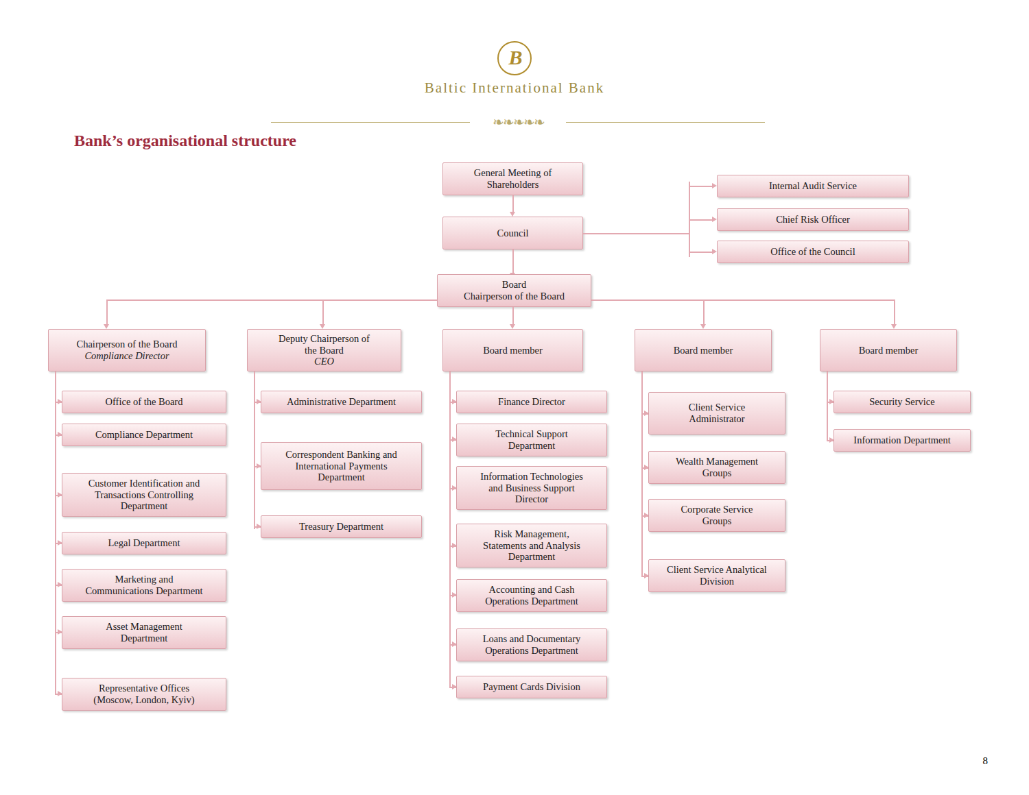B
Baltic International Bank
❧❧❧❧❧
Bank’s organisational structure
General Meeting of
Shareholders
Council
Internal Audit Service
Chief Risk Officer
Office of the Council
Board
Chairperson of the Board
Chairperson of the Board Compliance Director
Office of the Board
Compliance Department
Customer Identification and
Transactions Controlling
Department
Legal Department
Marketing and
Communications Department
Asset Management
Department
Representative Offices
(Moscow, London, Kyiv)
Deputy Chairperson of
the Board CEO
Administrative Department
Correspondent Banking and
International Payments
Department
Treasury Department
Board member
Finance Director
Technical Support
Department
Information Technologies
and Business Support
Director
Risk Management,
Statements and Analysis
Department
Accounting and Cash
Operations Department
Loans and Documentary
Operations Department
Payment Cards Division
Board member
Client Service
Administrator
Wealth Management
Groups
Corporate Service
Groups
Client Service Analytical
Division
Board member
Security Service
Information Department
8